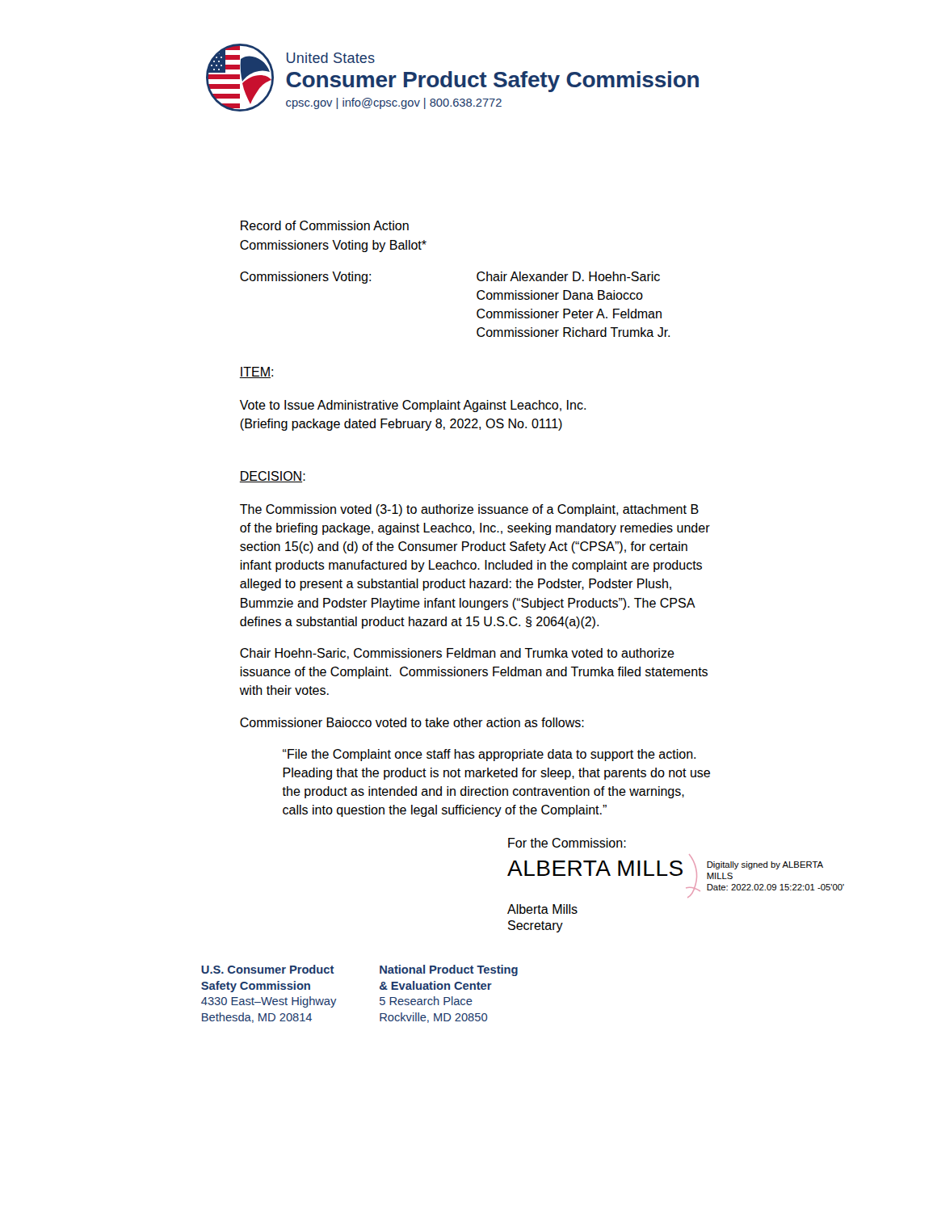United States
Consumer Product Safety Commission
cpsc.gov | info@cpsc.gov | 800.638.2772
Record of Commission Action
Commissioners Voting by Ballot*
Commissioners Voting:
Chair Alexander D. Hoehn-Saric
Commissioner Dana Baiocco
Commissioner Peter A. Feldman
Commissioner Richard Trumka Jr.
ITEM:
Vote to Issue Administrative Complaint Against Leachco, Inc.
(Briefing package dated February 8, 2022, OS No. 0111)
DECISION:
The Commission voted (3-1) to authorize issuance of a Complaint, attachment B of the briefing package, against Leachco, Inc., seeking mandatory remedies under section 15(c) and (d) of the Consumer Product Safety Act (“CPSA”), for certain infant products manufactured by Leachco. Included in the complaint are products alleged to present a substantial product hazard: the Podster, Podster Plush, Bummzie and Podster Playtime infant loungers (“Subject Products”). The CPSA defines a substantial product hazard at 15 U.S.C. § 2064(a)(2).
Chair Hoehn-Saric, Commissioners Feldman and Trumka voted to authorize issuance of the Complaint. Commissioners Feldman and Trumka filed statements with their votes.
Commissioner Baiocco voted to take other action as follows:
“File the Complaint once staff has appropriate data to support the action. Pleading that the product is not marketed for sleep, that parents do not use the product as intended and in direction contravention of the warnings, calls into question the legal sufficiency of the Complaint.”
For the Commission:
ALBERTA MILLS
Digitally signed by ALBERTA
MILLS
Date: 2022.02.09 15:22:01 -05'00'
Alberta Mills
Secretary
U.S. Consumer Product
Safety Commission
4330 East–West Highway
Bethesda, MD 20814
National Product Testing
& Evaluation Center
5 Research Place
Rockville, MD 20850